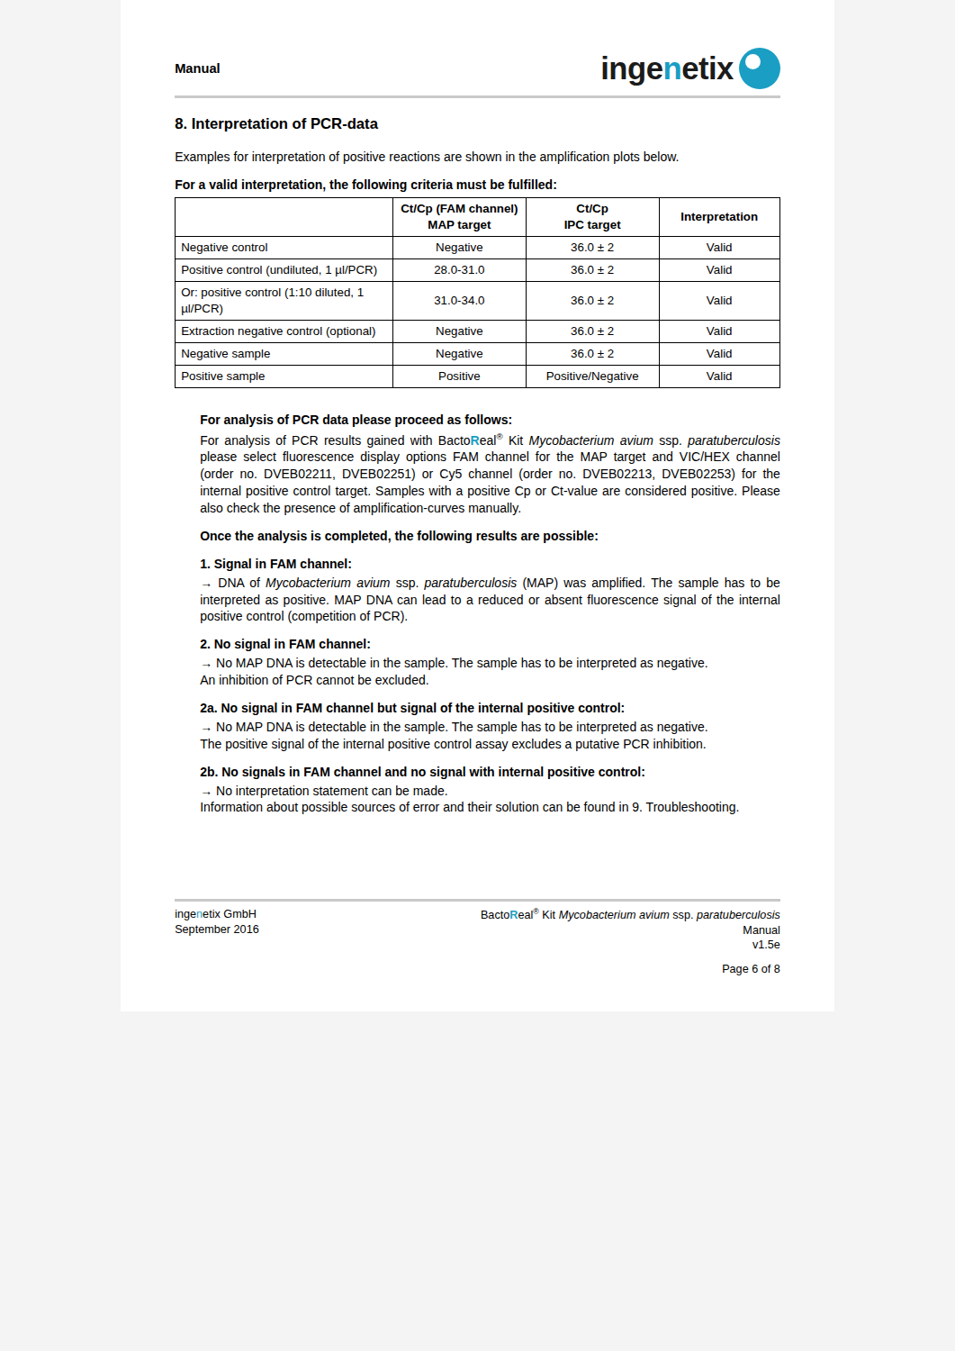Manual
ingenetix
8. Interpretation of PCR-data
Examples for interpretation of positive reactions are shown in the amplification plots below.
For a valid interpretation, the following criteria must be fulfilled:
| | Ct/Cp (FAM channel) MAP target | Ct/Cp IPC target | Interpretation |
| --- | --- | --- | --- |
| Negative control | Negative | 36.0 ± 2 | Valid |
| Positive control (undiluted, 1 µl/PCR) | 28.0-31.0 | 36.0 ± 2 | Valid |
| Or: positive control (1:10 diluted, 1 µl/PCR) | 31.0-34.0 | 36.0 ± 2 | Valid |
| Extraction negative control (optional) | Negative | 36.0 ± 2 | Valid |
| Negative sample | Negative | 36.0 ± 2 | Valid |
| Positive sample | Positive | Positive/Negative | Valid |
For analysis of PCR data please proceed as follows:
For analysis of PCR results gained with BactoReal® Kit Mycobacterium avium ssp. paratuberculosis please select fluorescence display options FAM channel for the MAP target and VIC/HEX channel (order no. DVEB02211, DVEB02251) or Cy5 channel (order no. DVEB02213, DVEB02253) for the internal positive control target. Samples with a positive Cp or Ct-value are considered positive. Please also check the presence of amplification-curves manually.
Once the analysis is completed, the following results are possible:
1. Signal in FAM channel:
→ DNA of Mycobacterium avium ssp. paratuberculosis (MAP) was amplified. The sample has to be interpreted as positive. MAP DNA can lead to a reduced or absent fluorescence signal of the internal positive control (competition of PCR).
2. No signal in FAM channel:
→ No MAP DNA is detectable in the sample. The sample has to be interpreted as negative.
An inhibition of PCR cannot be excluded.
2a. No signal in FAM channel but signal of the internal positive control:
→ No MAP DNA is detectable in the sample. The sample has to be interpreted as negative.
The positive signal of the internal positive control assay excludes a putative PCR inhibition.
2b. No signals in FAM channel and no signal with internal positive control:
→ No interpretation statement can be made.
Information about possible sources of error and their solution can be found in 9. Troubleshooting.
ingenetix GmbH
September 2016
BactoReal® Kit Mycobacterium avium ssp. paratuberculosis
Manual
v1.5e
Page 6 of 8